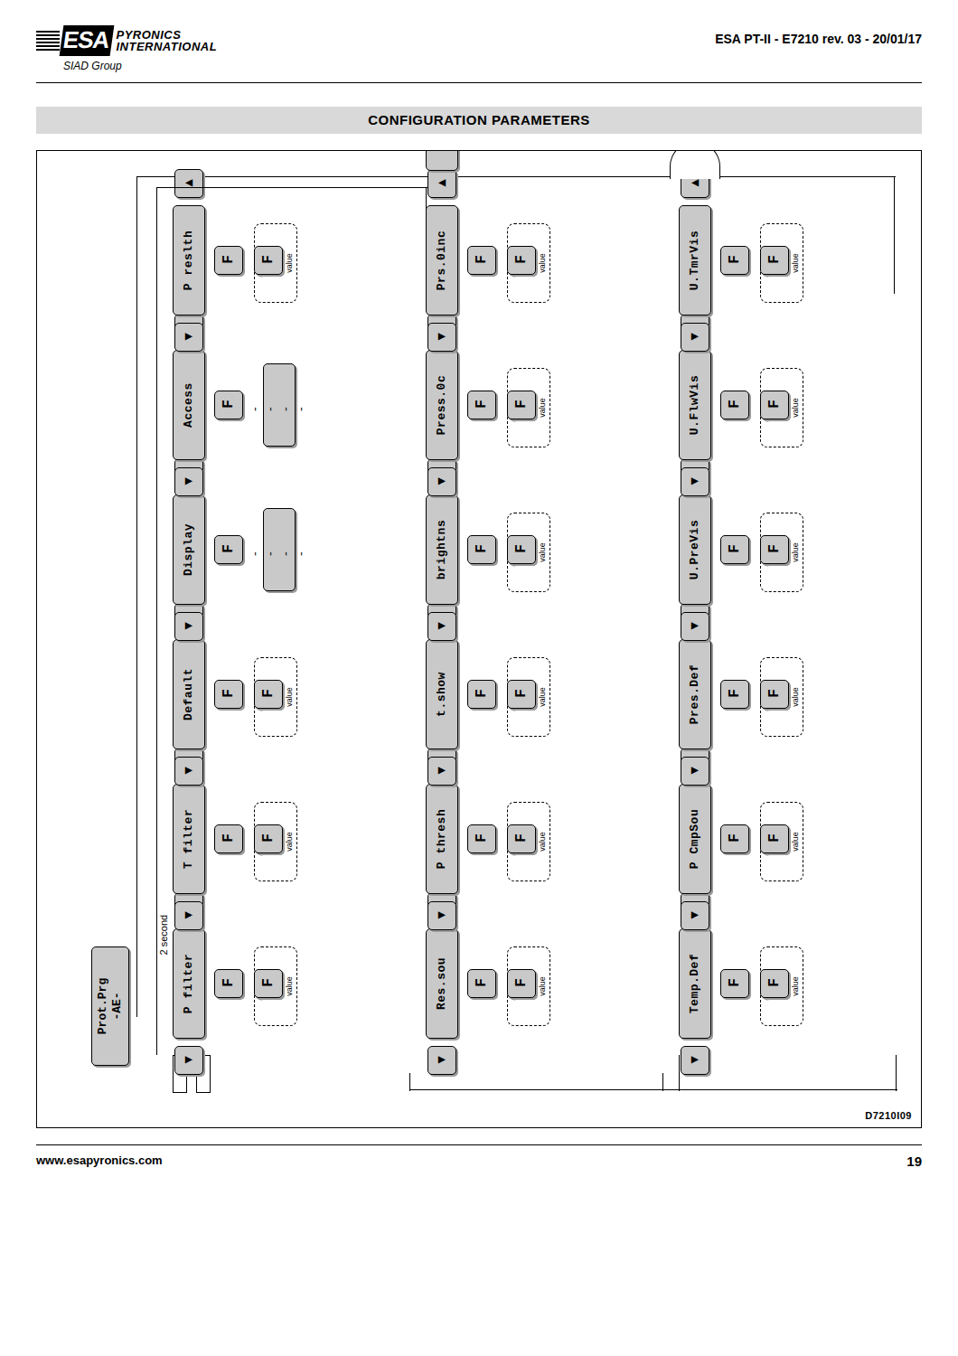ESA PYRONICS INTERNATIONAL
SIAD Group
ESA PT-II - E7210 rev. 03 - 20/01/17
CONFIGURATION PARAMETERS
Prot.Prg
-AE-
2 second
P filter
Change
&
confirm
value
T filter
Change
&
confirm
value
Default
Change
&
confirm
value
Display
- - - -
Access
- - - -
P reslth
Change
&
confirm
value
Res.sou
Change
&
confirm
value
P thresh
Change
&
confirm
value
t.show
Change
&
confirm
value
brightns
Change
&
confirm
value
Press.0c
Change
&
confirm
value
Prs.0inc
Change
&
confirm
value
T CmpSou
Temp.Def
Change
&
confirm
value
P CmpSou
Change
&
confirm
value
Pres.Def
Change
&
confirm
value
U.PreVis
Change
&
confirm
value
U.FlwVis
Change
&
confirm
value
U.TmrVis
Change
&
confirm
value
Exit
Prgp
D7210I09
www.esapyronics.com 19